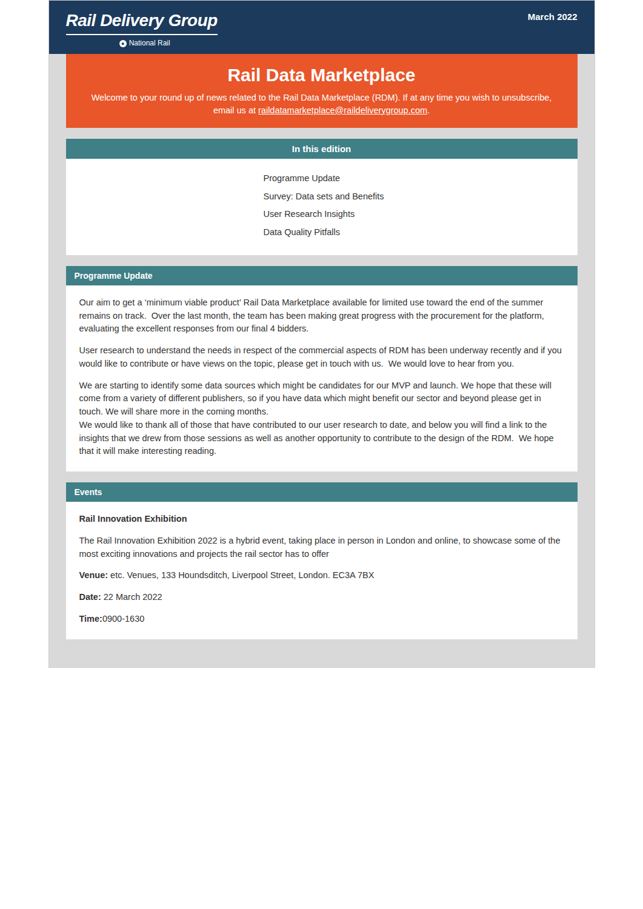Rail Delivery Group
●National Rail
March 2022
Rail Data Marketplace
Welcome to your round up of news related to the Rail Data Marketplace (RDM). If at any time you wish to unsubscribe, email us at raildatamarketplace@raildeliverygroup.com.
In this edition
Programme Update
Survey: Data sets and Benefits
User Research Insights
Data Quality Pitfalls
Programme Update
Our aim to get a ‘minimum viable product’ Rail Data Marketplace available for limited use toward the end of the summer remains on track. Over the last month, the team has been making great progress with the procurement for the platform, evaluating the excellent responses from our final 4 bidders.
User research to understand the needs in respect of the commercial aspects of RDM has been underway recently and if you would like to contribute or have views on the topic, please get in touch with us. We would love to hear from you.
We are starting to identify some data sources which might be candidates for our MVP and launch. We hope that these will come from a variety of different publishers, so if you have data which might benefit our sector and beyond please get in touch. We will share more in the coming months.
We would like to thank all of those that have contributed to our user research to date, and below you will find a link to the insights that we drew from those sessions as well as another opportunity to contribute to the design of the RDM. We hope that it will make interesting reading.
Events
Rail Innovation Exhibition
The Rail Innovation Exhibition 2022 is a hybrid event, taking place in person in London and online, to showcase some of the most exciting innovations and projects the rail sector has to offer
Venue: etc. Venues, 133 Houndsditch, Liverpool Street, London. EC3A 7BX
Date: 22 March 2022
Time: 0900-1630